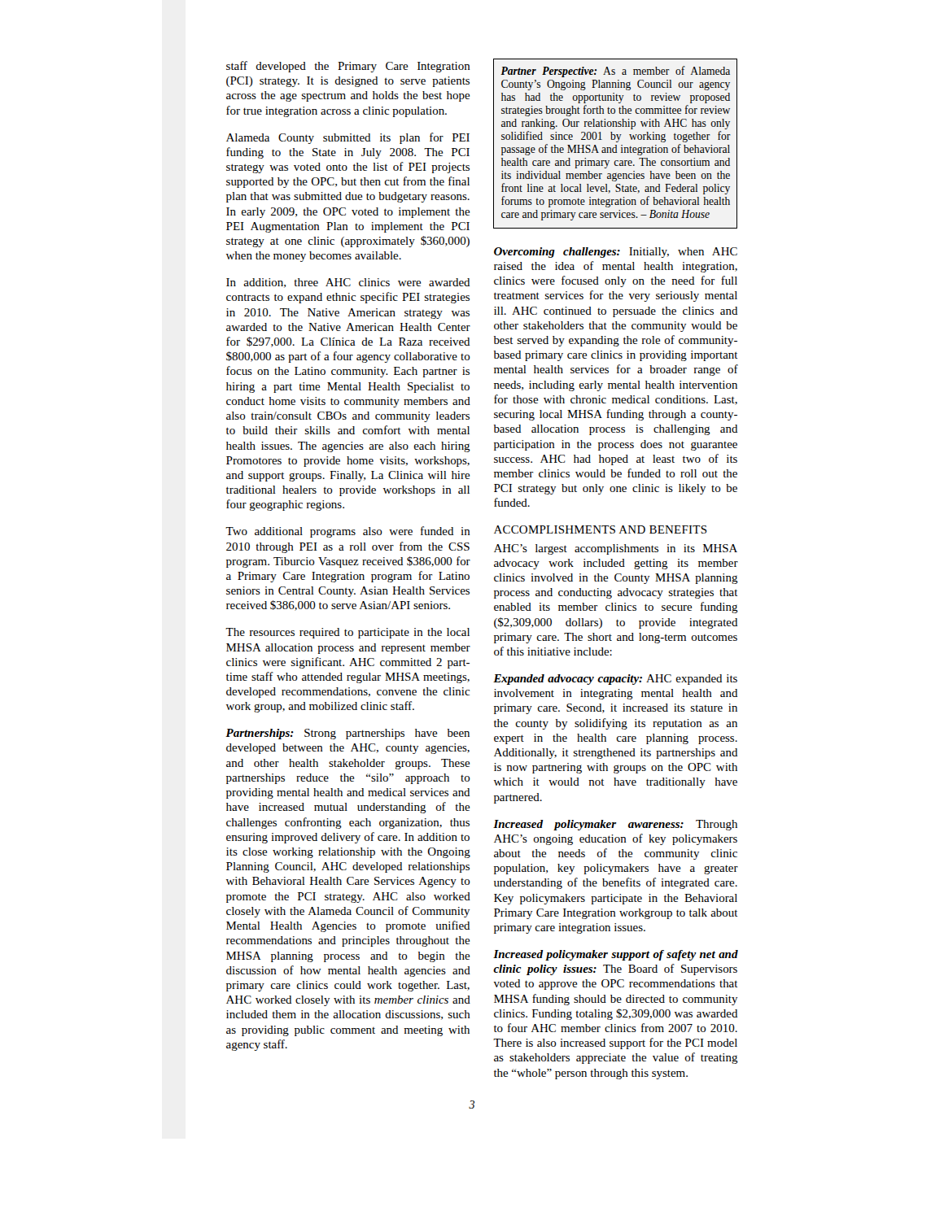staff developed the Primary Care Integration (PCI) strategy. It is designed to serve patients across the age spectrum and holds the best hope for true integration across a clinic population.
Alameda County submitted its plan for PEI funding to the State in July 2008. The PCI strategy was voted onto the list of PEI projects supported by the OPC, but then cut from the final plan that was submitted due to budgetary reasons. In early 2009, the OPC voted to implement the PEI Augmentation Plan to implement the PCI strategy at one clinic (approximately $360,000) when the money becomes available.
In addition, three AHC clinics were awarded contracts to expand ethnic specific PEI strategies in 2010. The Native American strategy was awarded to the Native American Health Center for $297,000. La Clínica de La Raza received $800,000 as part of a four agency collaborative to focus on the Latino community. Each partner is hiring a part time Mental Health Specialist to conduct home visits to community members and also train/consult CBOs and community leaders to build their skills and comfort with mental health issues. The agencies are also each hiring Promotores to provide home visits, workshops, and support groups. Finally, La Clinica will hire traditional healers to provide workshops in all four geographic regions.
Two additional programs also were funded in 2010 through PEI as a roll over from the CSS program. Tiburcio Vasquez received $386,000 for a Primary Care Integration program for Latino seniors in Central County. Asian Health Services received $386,000 to serve Asian/API seniors.
The resources required to participate in the local MHSA allocation process and represent member clinics were significant. AHC committed 2 part-time staff who attended regular MHSA meetings, developed recommendations, convene the clinic work group, and mobilized clinic staff.
Partnerships: Strong partnerships have been developed between the AHC, county agencies, and other health stakeholder groups. These partnerships reduce the “silo” approach to providing mental health and medical services and have increased mutual understanding of the challenges confronting each organization, thus ensuring improved delivery of care. In addition to its close working relationship with the Ongoing Planning Council, AHC developed relationships with Behavioral Health Care Services Agency to promote the PCI strategy. AHC also worked closely with the Alameda Council of Community Mental Health Agencies to promote unified recommendations and principles throughout the MHSA planning process and to begin the discussion of how mental health agencies and primary care clinics could work together. Last, AHC worked closely with its member clinics and included them in the allocation discussions, such as providing public comment and meeting with agency staff.
Partner Perspective: As a member of Alameda County’s Ongoing Planning Council our agency has had the opportunity to review proposed strategies brought forth to the committee for review and ranking. Our relationship with AHC has only solidified since 2001 by working together for passage of the MHSA and integration of behavioral health care and primary care. The consortium and its individual member agencies have been on the front line at local level, State, and Federal policy forums to promote integration of behavioral health care and primary care services. – Bonita House
Overcoming challenges: Initially, when AHC raised the idea of mental health integration, clinics were focused only on the need for full treatment services for the very seriously mental ill. AHC continued to persuade the clinics and other stakeholders that the community would be best served by expanding the role of community-based primary care clinics in providing important mental health services for a broader range of needs, including early mental health intervention for those with chronic medical conditions. Last, securing local MHSA funding through a county-based allocation process is challenging and participation in the process does not guarantee success. AHC had hoped at least two of its member clinics would be funded to roll out the PCI strategy but only one clinic is likely to be funded.
Accomplishments and Benefits
AHC’s largest accomplishments in its MHSA advocacy work included getting its member clinics involved in the County MHSA planning process and conducting advocacy strategies that enabled its member clinics to secure funding ($2,309,000 dollars) to provide integrated primary care. The short and long-term outcomes of this initiative include:
Expanded advocacy capacity: AHC expanded its involvement in integrating mental health and primary care. Second, it increased its stature in the county by solidifying its reputation as an expert in the health care planning process. Additionally, it strengthened its partnerships and is now partnering with groups on the OPC with which it would not have traditionally have partnered.
Increased policymaker awareness: Through AHC’s ongoing education of key policymakers about the needs of the community clinic population, key policymakers have a greater understanding of the benefits of integrated care. Key policymakers participate in the Behavioral Primary Care Integration workgroup to talk about primary care integration issues.
Increased policymaker support of safety net and clinic policy issues: The Board of Supervisors voted to approve the OPC recommendations that MHSA funding should be directed to community clinics. Funding totaling $2,309,000 was awarded to four AHC member clinics from 2007 to 2010. There is also increased support for the PCI model as stakeholders appreciate the value of treating the “whole” person through this system.
3